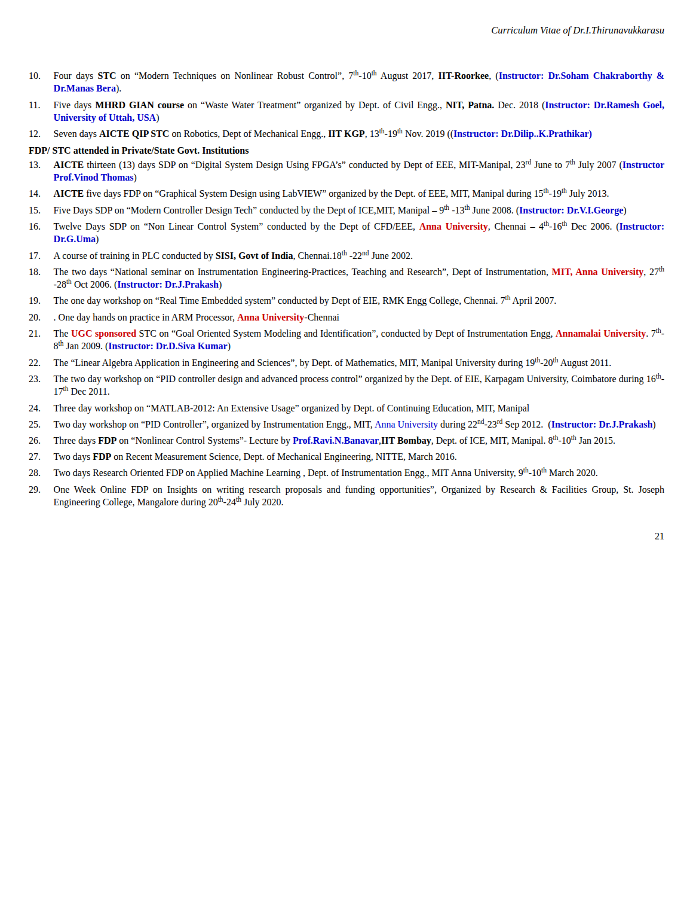Curriculum Vitae of Dr.I.Thirunavukkarasu
10. Four days STC on “Modern Techniques on Nonlinear Robust Control”, 7th-10th August 2017, IIT-Roorkee, (Instructor: Dr.Soham Chakraborthy & Dr.Manas Bera).
11. Five days MHRD GIAN course on “Waste Water Treatment” organized by Dept. of Civil Engg., NIT, Patna. Dec. 2018 (Instructor: Dr.Ramesh Goel, University of Uttah, USA)
12. Seven days AICTE QIP STC on Robotics, Dept of Mechanical Engg., IIT KGP, 13th-19th Nov. 2019 ((Instructor: Dr.Dilip..K.Prathikar)
FDP/ STC attended in Private/State Govt. Institutions
13. AICTE thirteen (13) days SDP on “Digital System Design Using FPGA’s” conducted by Dept of EEE, MIT-Manipal, 23rd June to 7th July 2007 (Instructor Prof.Vinod Thomas)
14. AICTE five days FDP on “Graphical System Design using LabVIEW” organized by the Dept. of EEE, MIT, Manipal during 15th-19th July 2013.
15. Five Days SDP on “Modern Controller Design Tech” conducted by the Dept of ICE,MIT, Manipal – 9th -13th June 2008. (Instructor: Dr.V.I.George)
16. Twelve Days SDP on “Non Linear Control System” conducted by the Dept of CFD/EEE, Anna University, Chennai – 4th-16th Dec 2006. (Instructor: Dr.G.Uma)
17. A course of training in PLC conducted by SISI, Govt of India, Chennai.18th -22nd June 2002.
18. The two days “National seminar on Instrumentation Engineering-Practices, Teaching and Research”, Dept of Instrumentation, MIT, Anna University, 27th -28th Oct 2006. (Instructor: Dr.J.Prakash)
19. The one day workshop on “Real Time Embedded system” conducted by Dept of EIE, RMK Engg College, Chennai. 7th April 2007.
20.. One day hands on practice in ARM Processor, Anna University-Chennai
21. The UGC sponsored STC on “Goal Oriented System Modeling and Identification”, conducted by Dept of Instrumentation Engg, Annamalai University. 7th-8th Jan 2009. (Instructor: Dr.D.Siva Kumar)
22. The “Linear Algebra Application in Engineering and Sciences”, by Dept. of Mathematics, MIT, Manipal University during 19th-20th August 2011.
23. The two day workshop on “PID controller design and advanced process control” organized by the Dept. of EIE, Karpagam University, Coimbatore during 16th-17th Dec 2011.
24. Three day workshop on “MATLAB-2012: An Extensive Usage” organized by Dept. of Continuing Education, MIT, Manipal
25. Two day workshop on “PID Controller”, organized by Instrumentation Engg., MIT, Anna University during 22nd-23rd Sep 2012. (Instructor: Dr.J.Prakash)
26. Three days FDP on “Nonlinear Control Systems”- Lecture by Prof.Ravi.N.Banavar,IIT Bombay, Dept. of ICE, MIT, Manipal. 8th-10th Jan 2015.
27. Two days FDP on Recent Measurement Science, Dept. of Mechanical Engineering, NITTE, March 2016.
28. Two days Research Oriented FDP on Applied Machine Learning , Dept. of Instrumentation Engg., MIT Anna University, 9th-10th March 2020.
29. One Week Online FDP on Insights on writing research proposals and funding opportunities”, Organized by Research & Facilities Group, St. Joseph Engineering College, Mangalore during 20th-24th July 2020.
21